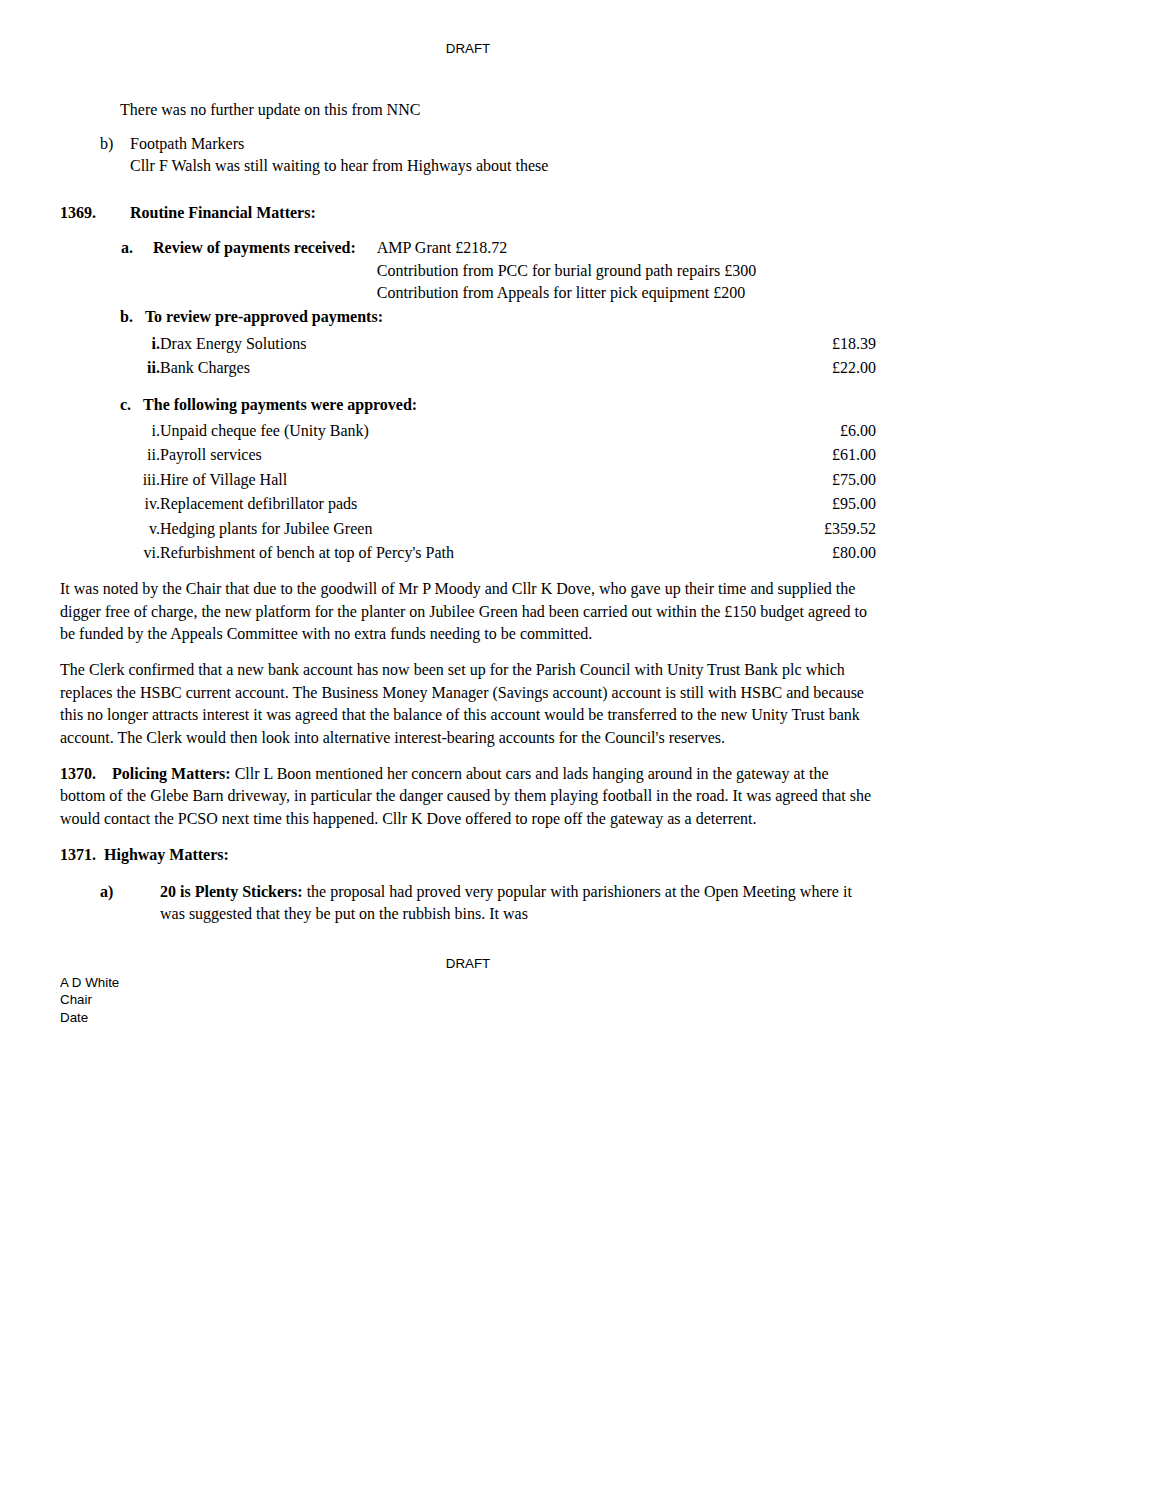DRAFT
There was no further update on this from NNC
b)
Footpath Markers
Cllr F Walsh was still waiting to hear from Highways about these
1369. Routine Financial Matters:
| a. | Review of payments received: | AMP Grant £218.72 Contribution from PCC for burial ground path repairs £300 Contribution from Appeals for litter pick equipment £200 |
b. To review pre-approved payments:
| i. | Drax Energy Solutions | £18.39 |
| ii. | Bank Charges | £22.00 |
c. The following payments were approved:
| i. | Unpaid cheque fee (Unity Bank) | £6.00 |
| ii. | Payroll services | £61.00 |
| iii. | Hire of Village Hall | £75.00 |
| iv. | Replacement defibrillator pads | £95.00 |
| v. | Hedging plants for Jubilee Green | £359.52 |
| vi. | Refurbishment of bench at top of Percy's Path | £80.00 |
It was noted by the Chair that due to the goodwill of Mr P Moody and Cllr K Dove, who gave up their time and supplied the digger free of charge, the new platform for the planter on Jubilee Green had been carried out within the £150 budget agreed to be funded by the Appeals Committee with no extra funds needing to be committed.
The Clerk confirmed that a new bank account has now been set up for the Parish Council with Unity Trust Bank plc which replaces the HSBC current account. The Business Money Manager (Savings account) account is still with HSBC and because this no longer attracts interest it was agreed that the balance of this account would be transferred to the new Unity Trust bank account. The Clerk would then look into alternative interest-bearing accounts for the Council's reserves.
1370. Policing Matters: Cllr L Boon mentioned her concern about cars and lads hanging around in the gateway at the bottom of the Glebe Barn driveway, in particular the danger caused by them playing football in the road. It was agreed that she would contact the PCSO next time this happened. Cllr K Dove offered to rope off the gateway as a deterrent.
1371. Highway Matters:
a)
20 is Plenty Stickers: the proposal had proved very popular with parishioners at the Open Meeting where it was suggested that they be put on the rubbish bins. It was
DRAFT
A D White
Chair
Date